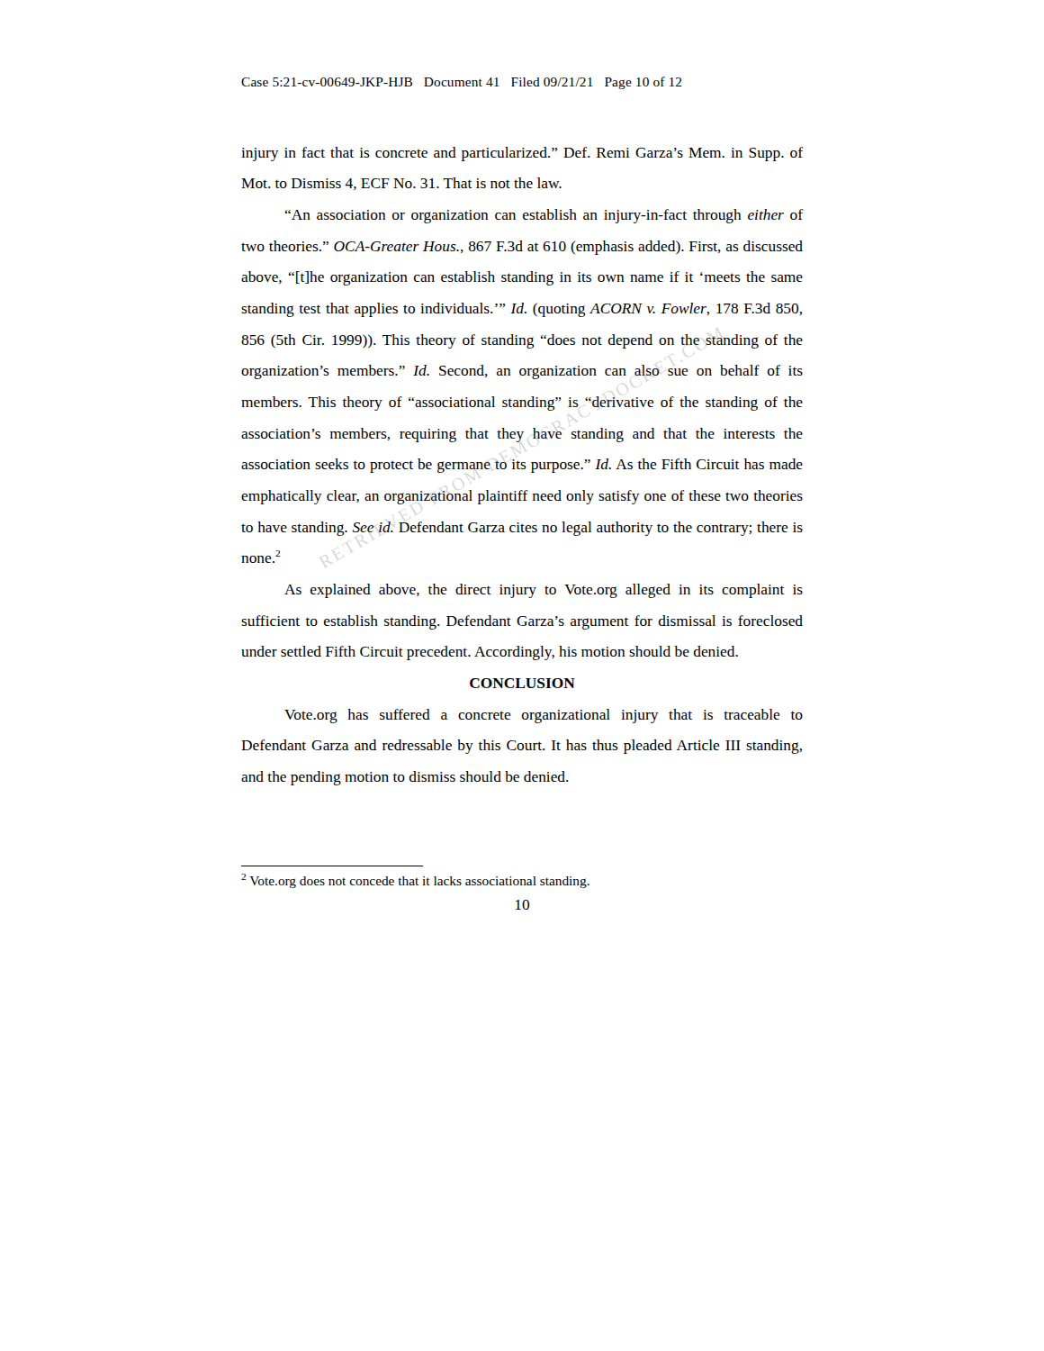Case 5:21-cv-00649-JKP-HJB Document 41 Filed 09/21/21 Page 10 of 12
RETRIEVED FROM DEMOCRACYDOCKET.COM
injury in fact that is concrete and particularized.” Def. Remi Garza’s Mem. in Supp. of Mot. to Dismiss 4, ECF No. 31. That is not the law.
“An association or organization can establish an injury-in-fact through either of two theories.” OCA-Greater Hous., 867 F.3d at 610 (emphasis added). First, as discussed above, “[t]he organization can establish standing in its own name if it ‘meets the same standing test that applies to individuals.’” Id. (quoting ACORN v. Fowler, 178 F.3d 850, 856 (5th Cir. 1999)). This theory of standing “does not depend on the standing of the organization’s members.” Id. Second, an organization can also sue on behalf of its members. This theory of “associational standing” is “derivative of the standing of the association’s members, requiring that they have standing and that the interests the association seeks to protect be germane to its purpose.” Id. As the Fifth Circuit has made emphatically clear, an organizational plaintiff need only satisfy one of these two theories to have standing. See id. Defendant Garza cites no legal authority to the contrary; there is none.2
As explained above, the direct injury to Vote.org alleged in its complaint is sufficient to establish standing. Defendant Garza’s argument for dismissal is foreclosed under settled Fifth Circuit precedent. Accordingly, his motion should be denied.
CONCLUSION
Vote.org has suffered a concrete organizational injury that is traceable to Defendant Garza and redressable by this Court. It has thus pleaded Article III standing, and the pending motion to dismiss should be denied.
2 Vote.org does not concede that it lacks associational standing.
10